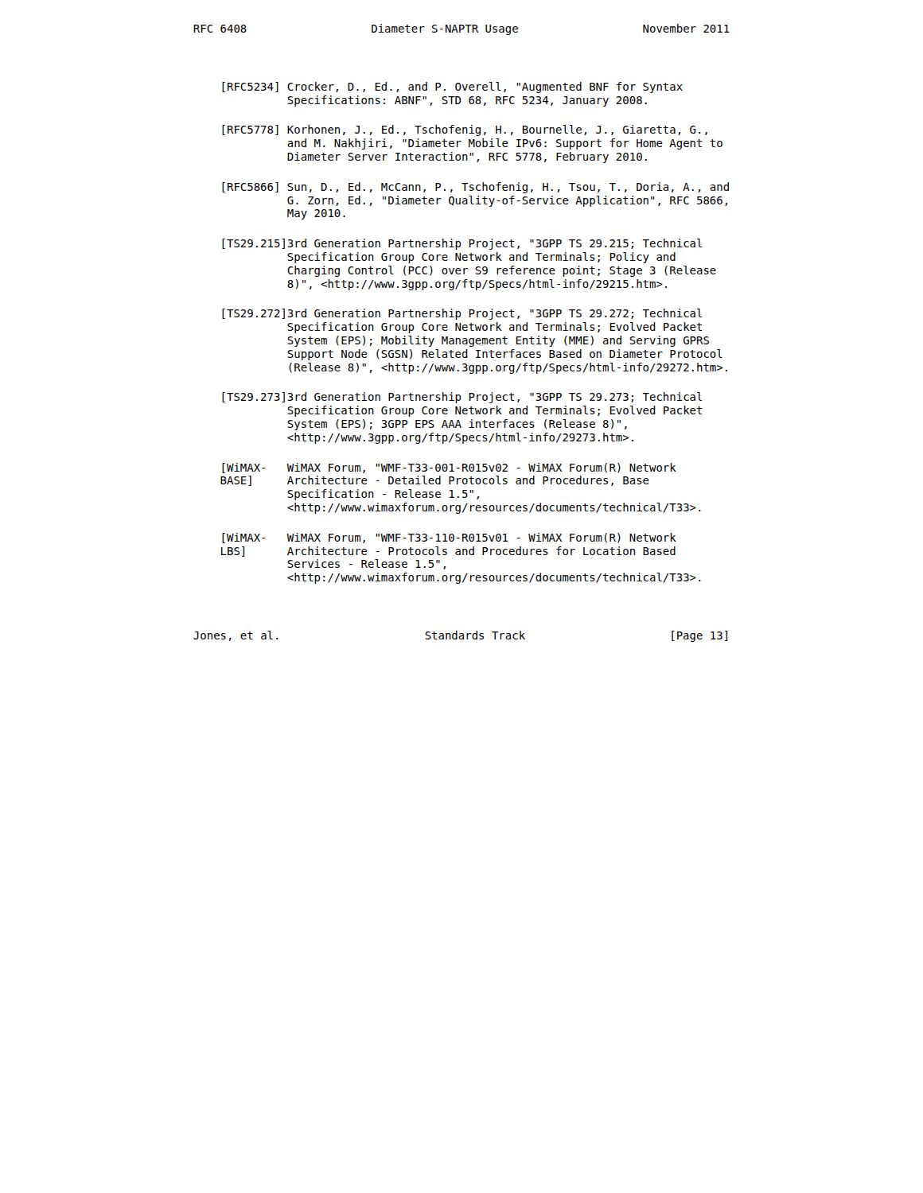RFC 6408 Diameter S-NAPTR Usage November 2011
[RFC5234]
Crocker, D., Ed., and P. Overell, "Augmented BNF for Syntax Specifications: ABNF", STD 68, RFC 5234, January 2008.
[RFC5778]
Korhonen, J., Ed., Tschofenig, H., Bournelle, J., Giaretta, G., and M. Nakhjiri, "Diameter Mobile IPv6: Support for Home Agent to Diameter Server Interaction", RFC 5778, February 2010.
[RFC5866]
Sun, D., Ed., McCann, P., Tschofenig, H., Tsou, T., Doria, A., and G. Zorn, Ed., "Diameter Quality-of-Service Application", RFC 5866, May 2010.
[TS29.215]
3rd Generation Partnership Project, "3GPP TS 29.215; Technical Specification Group Core Network and Terminals; Policy and Charging Control (PCC) over S9 reference point; Stage 3 (Release 8)", <http://www.3gpp.org/ftp/Specs/html-info/29215.htm>.
[TS29.272]
3rd Generation Partnership Project, "3GPP TS 29.272; Technical Specification Group Core Network and Terminals; Evolved Packet System (EPS); Mobility Management Entity (MME) and Serving GPRS Support Node (SGSN) Related Interfaces Based on Diameter Protocol (Release 8)", <http://www.3gpp.org/ftp/Specs/html-info/29272.htm>.
[TS29.273]
3rd Generation Partnership Project, "3GPP TS 29.273; Technical Specification Group Core Network and Terminals; Evolved Packet System (EPS); 3GPP EPS AAA interfaces (Release 8)", <http://www.3gpp.org/ftp/Specs/html-info/29273.htm>.
[WiMAX-BASE]
WiMAX Forum, "WMF-T33-001-R015v02 - WiMAX Forum(R) Network Architecture - Detailed Protocols and Procedures, Base Specification - Release 1.5", <http://www.wimaxforum.org/resources/documents/technical/T33>.
[WiMAX-LBS]
WiMAX Forum, "WMF-T33-110-R015v01 - WiMAX Forum(R) Network Architecture - Protocols and Procedures for Location Based Services - Release 1.5", <http://www.wimaxforum.org/resources/documents/technical/T33>.
Jones, et al. Standards Track [Page 13]